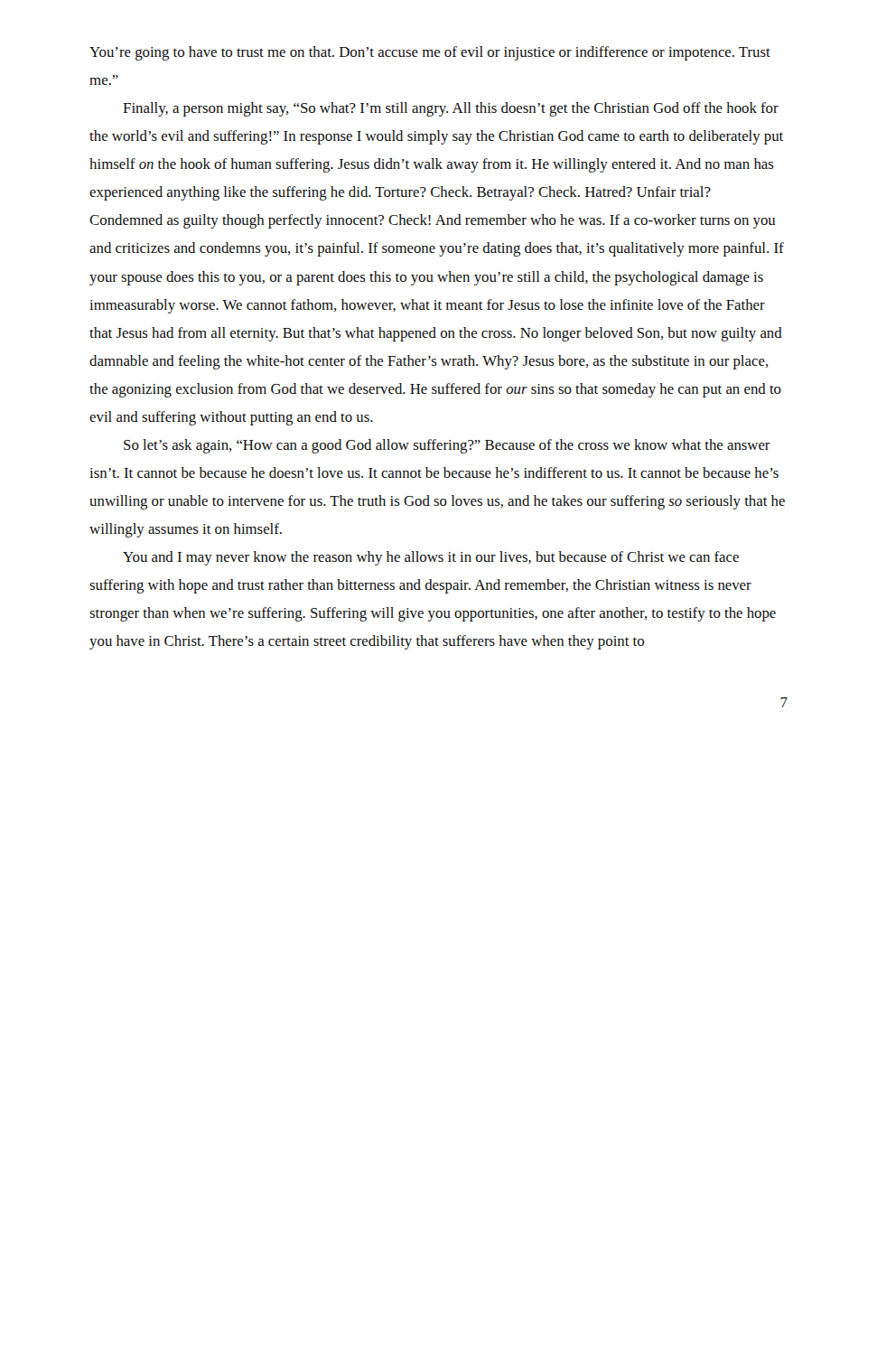You’re going to have to trust me on that. Don’t accuse me of evil or injustice or indifference or impotence. Trust me.”
Finally, a person might say, “So what? I’m still angry. All this doesn’t get the Christian God off the hook for the world’s evil and suffering!” In response I would simply say the Christian God came to earth to deliberately put himself on the hook of human suffering. Jesus didn’t walk away from it. He willingly entered it. And no man has experienced anything like the suffering he did. Torture? Check. Betrayal? Check. Hatred? Unfair trial? Condemned as guilty though perfectly innocent? Check! And remember who he was. If a co-worker turns on you and criticizes and condemns you, it’s painful. If someone you’re dating does that, it’s qualitatively more painful. If your spouse does this to you, or a parent does this to you when you’re still a child, the psychological damage is immeasurably worse. We cannot fathom, however, what it meant for Jesus to lose the infinite love of the Father that Jesus had from all eternity. But that’s what happened on the cross. No longer beloved Son, but now guilty and damnable and feeling the white-hot center of the Father’s wrath. Why? Jesus bore, as the substitute in our place, the agonizing exclusion from God that we deserved. He suffered for our sins so that someday he can put an end to evil and suffering without putting an end to us.
So let’s ask again, “How can a good God allow suffering?” Because of the cross we know what the answer isn’t. It cannot be because he doesn’t love us. It cannot be because he’s indifferent to us. It cannot be because he’s unwilling or unable to intervene for us. The truth is God so loves us, and he takes our suffering so seriously that he willingly assumes it on himself.
You and I may never know the reason why he allows it in our lives, but because of Christ we can face suffering with hope and trust rather than bitterness and despair. And remember, the Christian witness is never stronger than when we’re suffering. Suffering will give you opportunities, one after another, to testify to the hope you have in Christ. There’s a certain street credibility that sufferers have when they point to
7